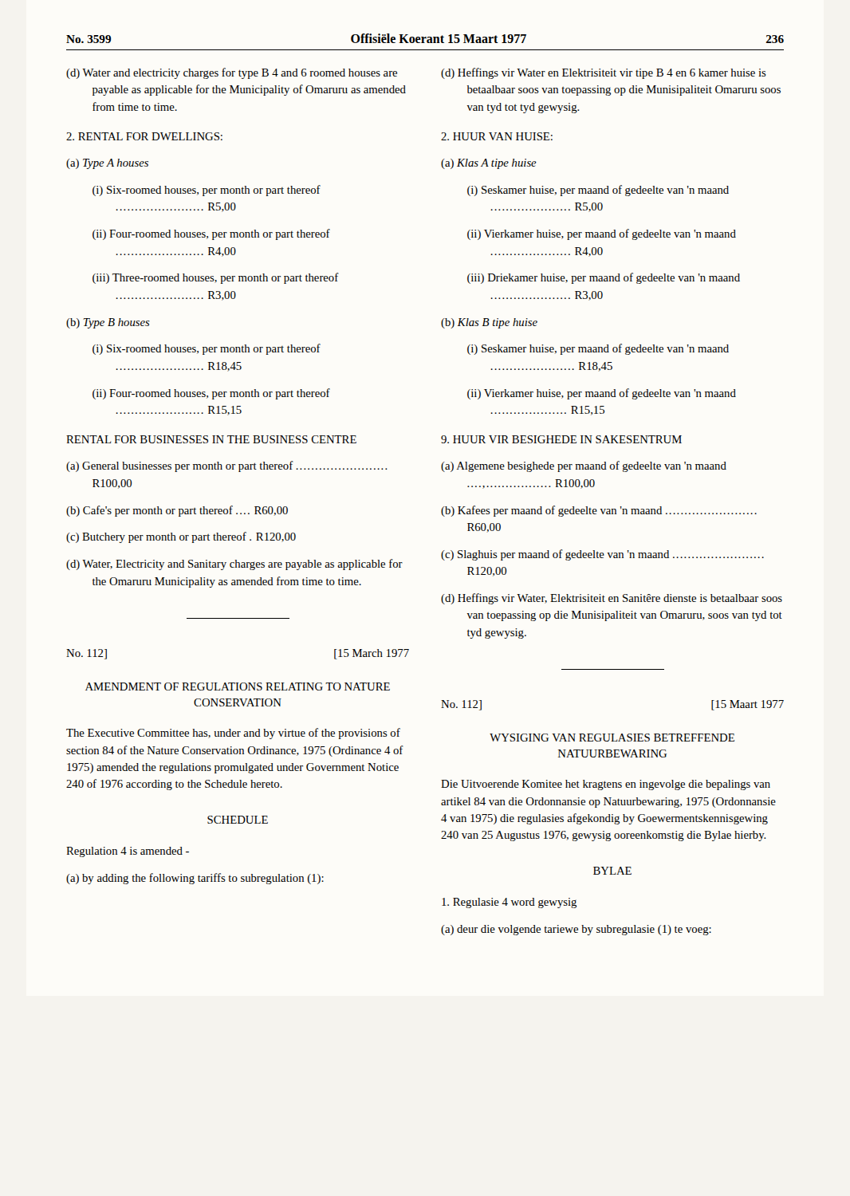No. 3599
Offisiële Koerant 15 Maart 1977
236
(d) Water and electricity charges for type B 4 and 6 roomed houses are payable as applicable for the Municipality of Omaruru as amended from time to time.
2. RENTAL FOR DWELLINGS:
(a) Type A houses
(i) Six-roomed houses, per month or part thereof ....................... R5,00
(ii) Four-roomed houses, per month or part thereof ....................... R4,00
(iii) Three-roomed houses, per month or part thereof ....................... R3,00
(b) Type B houses
(i) Six-roomed houses, per month or part thereof ....................... R18,45
(ii) Four-roomed houses, per month or part thereof ....................... R15,15
RENTAL FOR BUSINESSES IN THE BUSINESS CENTRE
(a) General businesses per month or part thereof ........................ R100,00
(b) Cafe's per month or part thereof .... R60,00
(c) Butchery per month or part thereof . R120,00
(d) Water, Electricity and Sanitary charges are payable as applicable for the Omaruru Municipality as amended from time to time.
No. 112] [15 March 1977
AMENDMENT OF REGULATIONS RELATING TO NATURE CONSERVATION
The Executive Committee has, under and by virtue of the provisions of section 84 of the Nature Conservation Ordinance, 1975 (Ordinance 4 of 1975) amended the regulations promulgated under Government Notice 240 of 1976 according to the Schedule hereto.
SCHEDULE
Regulation 4 is amended -
(a) by adding the following tariffs to subregulation (1):
(d) Heffings vir Water en Elektrisiteit vir tipe B 4 en 6 kamer huise is betaalbaar soos van toepassing op die Munisipaliteit Omaruru soos van tyd tot tyd gewysig.
2. HUUR VAN HUISE:
(a) Klas A tipe huise
(i) Seskamer huise, per maand of gedeelte van 'n maand ..................... R5,00
(ii) Vierkamer huise, per maand of gedeelte van 'n maand ..................... R4,00
(iii) Driekamer huise, per maand of gedeelte van 'n maand ..................... R3,00
(b) Klas B tipe huise
(i) Seskamer huise, per maand of gedeelte van 'n maand ...................... R18,45
(ii) Vierkamer huise, per maand of gedeelte van 'n maand .................... R15,15
9. HUUR VIR BESIGHEDE IN SAKESENTRUM
(a) Algemene besighede per maand of gedeelte van 'n maand ....,................. R100,00
(b) Kafees per maand of gedeelte van 'n maand ........................ R60,00
(c) Slaghuis per maand of gedeelte van 'n maand ........................ R120,00
(d) Heffings vir Water, Elektrisiteit en Sanitêre dienste is betaalbaar soos van toepassing op die Munisipaliteit van Omaruru, soos van tyd tot tyd gewysig.
No. 112] [15 Maart 1977
WYSIGING VAN REGULASIES BETREFFENDE NATUURBEWARING
Die Uitvoerende Komitee het kragtens en ingevolge die bepalings van artikel 84 van die Ordonnansie op Natuurbewaring, 1975 (Ordonnansie 4 van 1975) die regulasies afgekondig by Goewermentskennisgewing 240 van 25 Augustus 1976, gewysig ooreenkomstig die Bylae hierby.
BYLAE
1. Regulasie 4 word gewysig
(a) deur die volgende tariewe by subregulasie (1) te voeg: